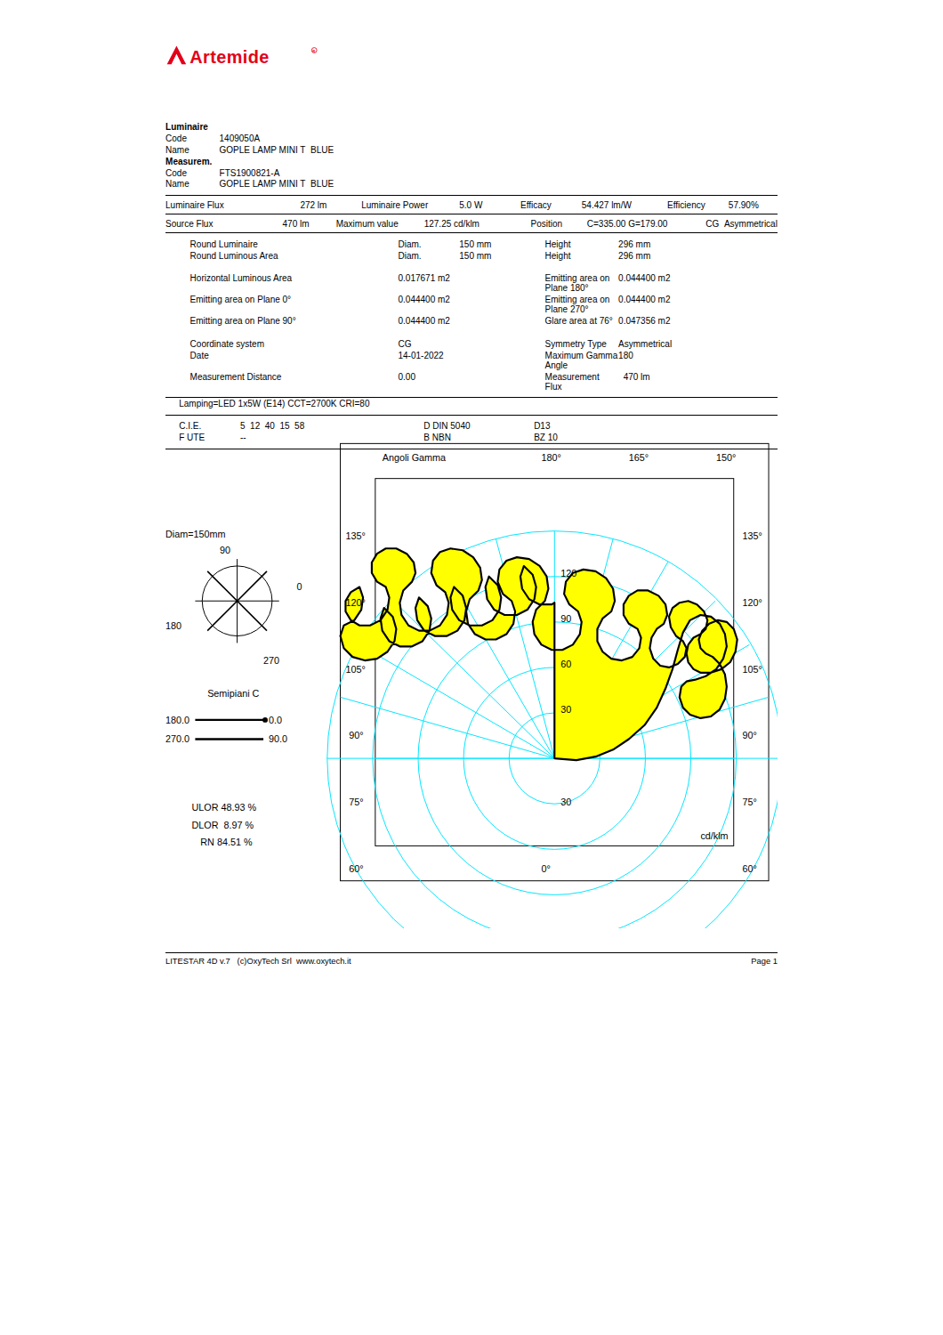Artemide R
| Luminaire |
| Code | 1409050A |
| Name | GOPLE LAMP MINI T BLUE |
| Measurem. |
| Code | FTS1900821-A |
| Name | GOPLE LAMP MINI T BLUE |
| Luminaire Flux | 272 lm | Luminaire Power | 5.0 W | Efficacy | 54.427 lm/W | Efficiency | 57.90% |
| Source Flux | 470 lm | Maximum value | 127.25 cd/klm | Position | C=335.00 G=179.00 | CG Asymmetrical |
| | Round Luminaire | Diam. | 150 mm | Height | 296 mm |
| | Round Luminous Area | Diam. | 150 mm | Height | 296 mm |
| | Horizontal Luminous Area | 0.017671 m2 | Emitting area on Plane 180° | 0.044400 m2 |
| | Emitting area on Plane 0° | 0.044400 m2 | Emitting area on Plane 270° | 0.044400 m2 |
| | Emitting area on Plane 90° | 0.044400 m2 | Glare area at 76° | 0.047356 m2 |
| | Coordinate system | CG | Symmetry Type | Asymmetrical |
| | Date | 14-01-2022 | Maximum Gamma Angle | 180 |
| | Measurement Distance | 0.00 | Measurement Flux | 470 lm |
| | Lamping=LED 1x5W (E14) CCT=2700K CRI=80 |
| | C.I.E. | 5 12 40 15 58 | D DIN 5040 | D13 | |
| | F UTE | -- | B NBN | BZ 10 | |
Diam=150mm 90 0 180 270 Semipiani C 180.0 0.0 270.0 90.0 ULOR 48.93 % DLOR 8.97 % RN 84.51 % 30 60 90 120 30 Angoli Gamma 180° 165° 150° 135° 135° 120° 120° 105° 105° 90° 90° 75° 75° 60° 0° 60° cd/klm
LITESTAR 4D v.7 (c)OxyTech Srl www.oxytech.it Page 1